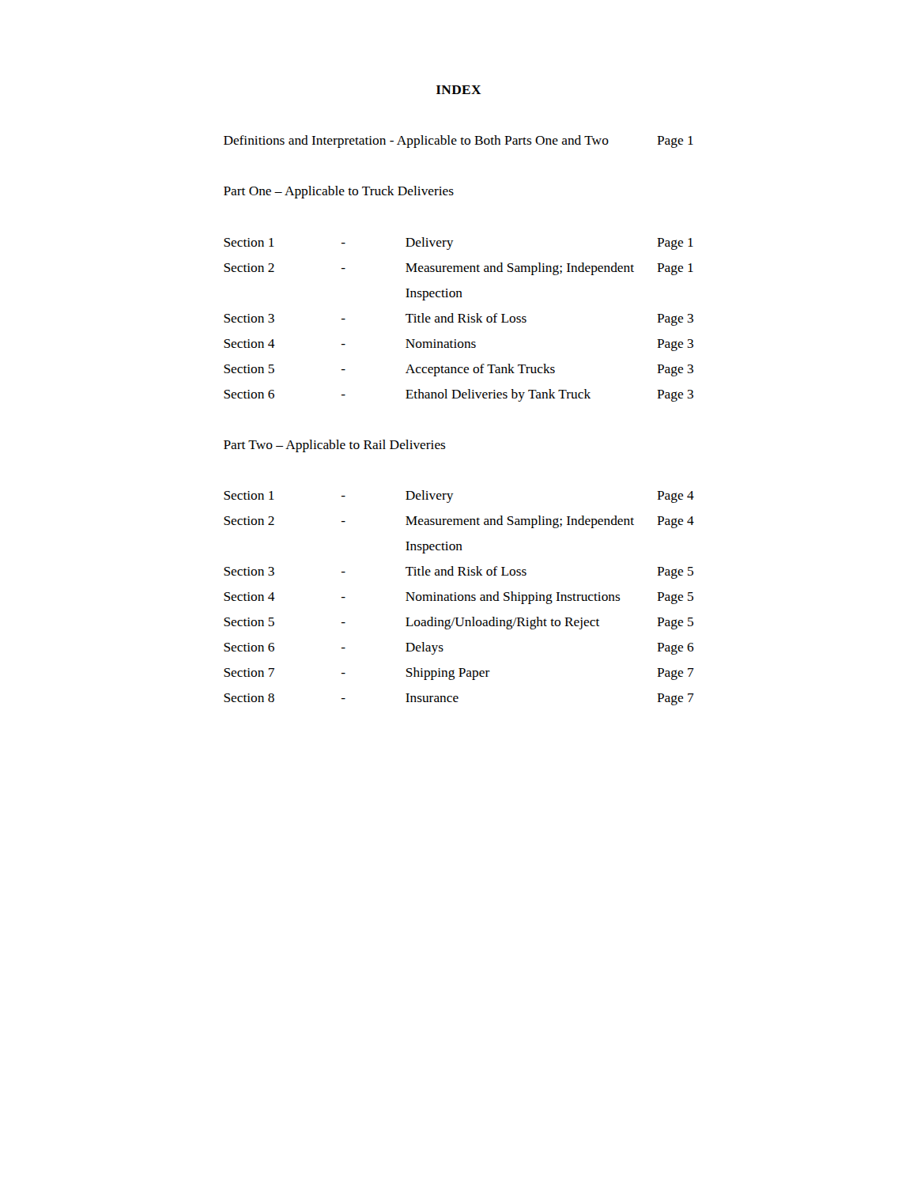INDEX
| Definitions and Interpretation - Applicable to Both Parts One and Two | Page 1 |
| Part One – Applicable to Truck Deliveries |
| Section 1 | - | Delivery | Page 1 |
| Section 2 | - | Measurement and Sampling; Independent Inspection | Page 1 |
| Section 3 | - | Title and Risk of Loss | Page 3 |
| Section 4 | - | Nominations | Page 3 |
| Section 5 | - | Acceptance of Tank Trucks | Page 3 |
| Section 6 | - | Ethanol Deliveries by Tank Truck | Page 3 |
| Part Two – Applicable to Rail Deliveries |
| Section 1 | - | Delivery | Page 4 |
| Section 2 | - | Measurement and Sampling; Independent Inspection | Page 4 |
| Section 3 | - | Title and Risk of Loss | Page 5 |
| Section 4 | - | Nominations and Shipping Instructions | Page 5 |
| Section 5 | - | Loading/Unloading/Right to Reject | Page 5 |
| Section 6 | - | Delays | Page 6 |
| Section 7 | - | Shipping Paper | Page 7 |
| Section 8 | - | Insurance | Page 7 |